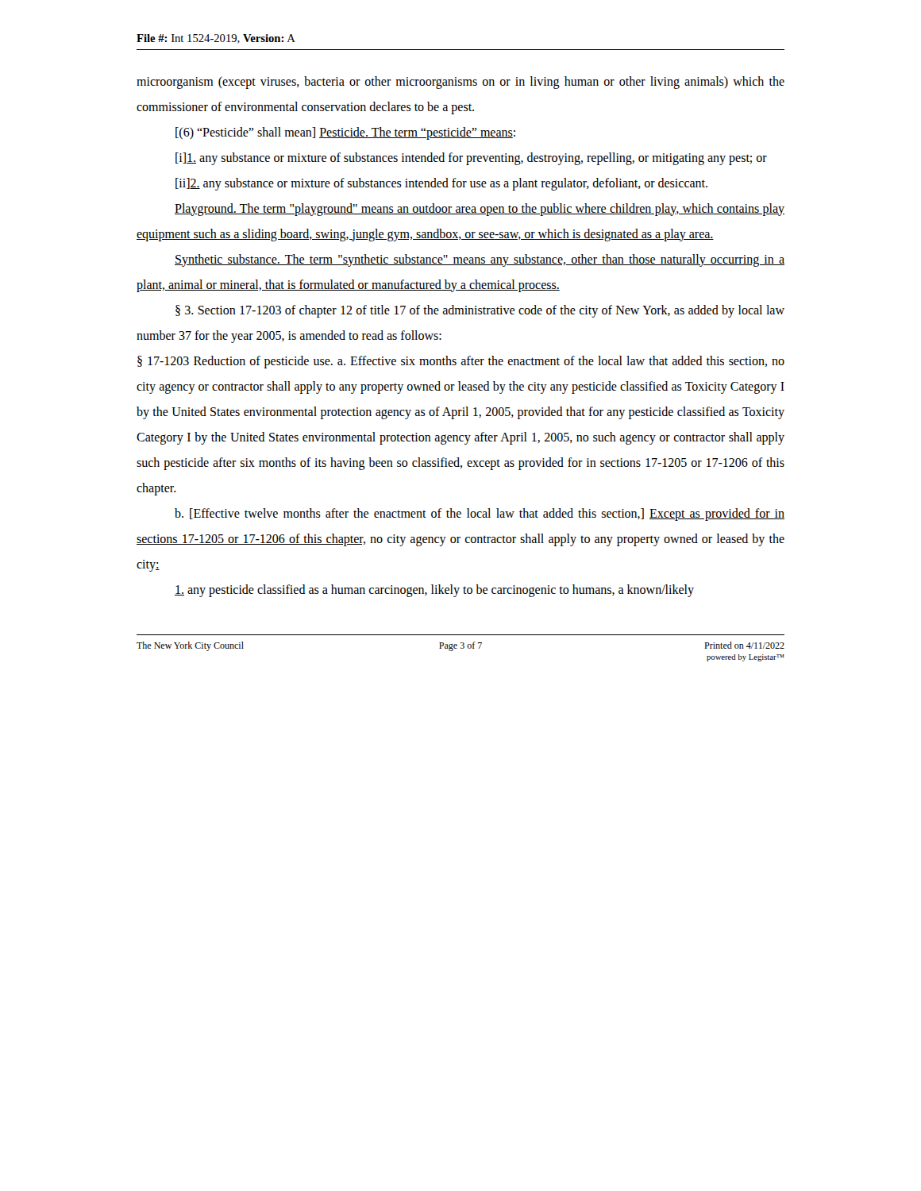File #: Int 1524-2019, Version: A
microorganism (except viruses, bacteria or other microorganisms on or in living human or other living animals) which the commissioner of environmental conservation declares to be a pest.
[(6) “Pesticide” shall mean] Pesticide. The term “pesticide” means:
[i]1. any substance or mixture of substances intended for preventing, destroying, repelling, or mitigating any pest; or
[ii]2. any substance or mixture of substances intended for use as a plant regulator, defoliant, or desiccant.
Playground. The term "playground" means an outdoor area open to the public where children play, which contains play equipment such as a sliding board, swing, jungle gym, sandbox, or see-saw, or which is designated as a play area.
Synthetic substance. The term "synthetic substance" means any substance, other than those naturally occurring in a plant, animal or mineral, that is formulated or manufactured by a chemical process.
§ 3. Section 17-1203 of chapter 12 of title 17 of the administrative code of the city of New York, as added by local law number 37 for the year 2005, is amended to read as follows:
§ 17-1203 Reduction of pesticide use. a. Effective six months after the enactment of the local law that added this section, no city agency or contractor shall apply to any property owned or leased by the city any pesticide classified as Toxicity Category I by the United States environmental protection agency as of April 1, 2005, provided that for any pesticide classified as Toxicity Category I by the United States environmental protection agency after April 1, 2005, no such agency or contractor shall apply such pesticide after six months of its having been so classified, except as provided for in sections 17-1205 or 17-1206 of this chapter.
b. [Effective twelve months after the enactment of the local law that added this section,] Except as provided for in sections 17-1205 or 17-1206 of this chapter, no city agency or contractor shall apply to any property owned or leased by the city:
1. any pesticide classified as a human carcinogen, likely to be carcinogenic to humans, a known/likely
The New York City Council
Page 3 of 7
Printed on 4/11/2022powered by Legistar™